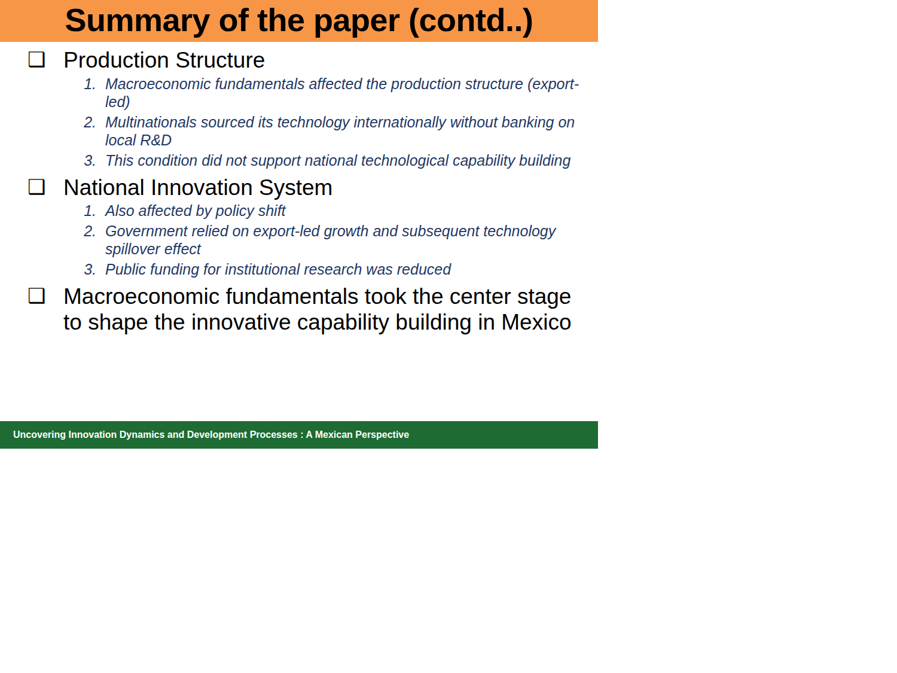Summary of the paper (contd..)
❑ Production Structure
Macroeconomic fundamentals affected the production structure (export-led)
Multinationals sourced its technology internationally without banking on local R&D
This condition did not support national technological capability building
❑ National Innovation System
Also affected by policy shift
Government relied on export-led growth and subsequent technology spillover effect
Public funding for institutional research was reduced
❑ Macroeconomic fundamentals took the center stage to shape the innovative capability building in Mexico
Uncovering Innovation Dynamics and Development Processes : A Mexican Perspective